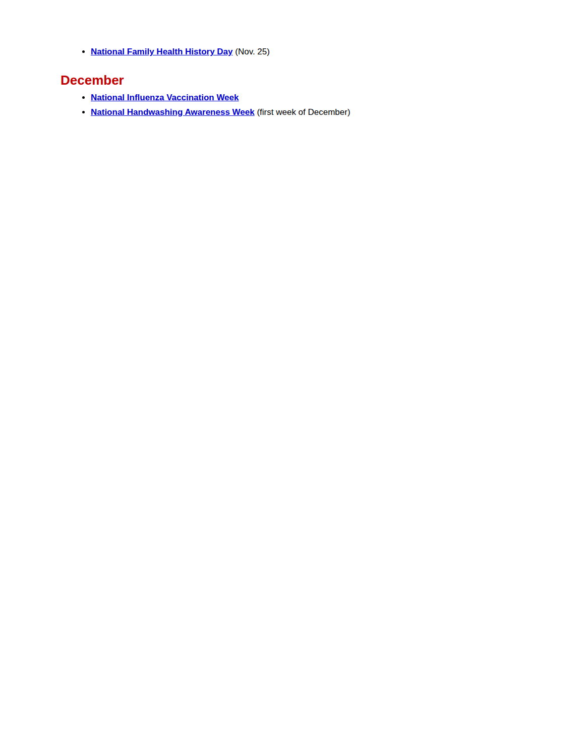National Family Health History Day (Nov. 25)
December
National Influenza Vaccination Week
National Handwashing Awareness Week (first week of December)